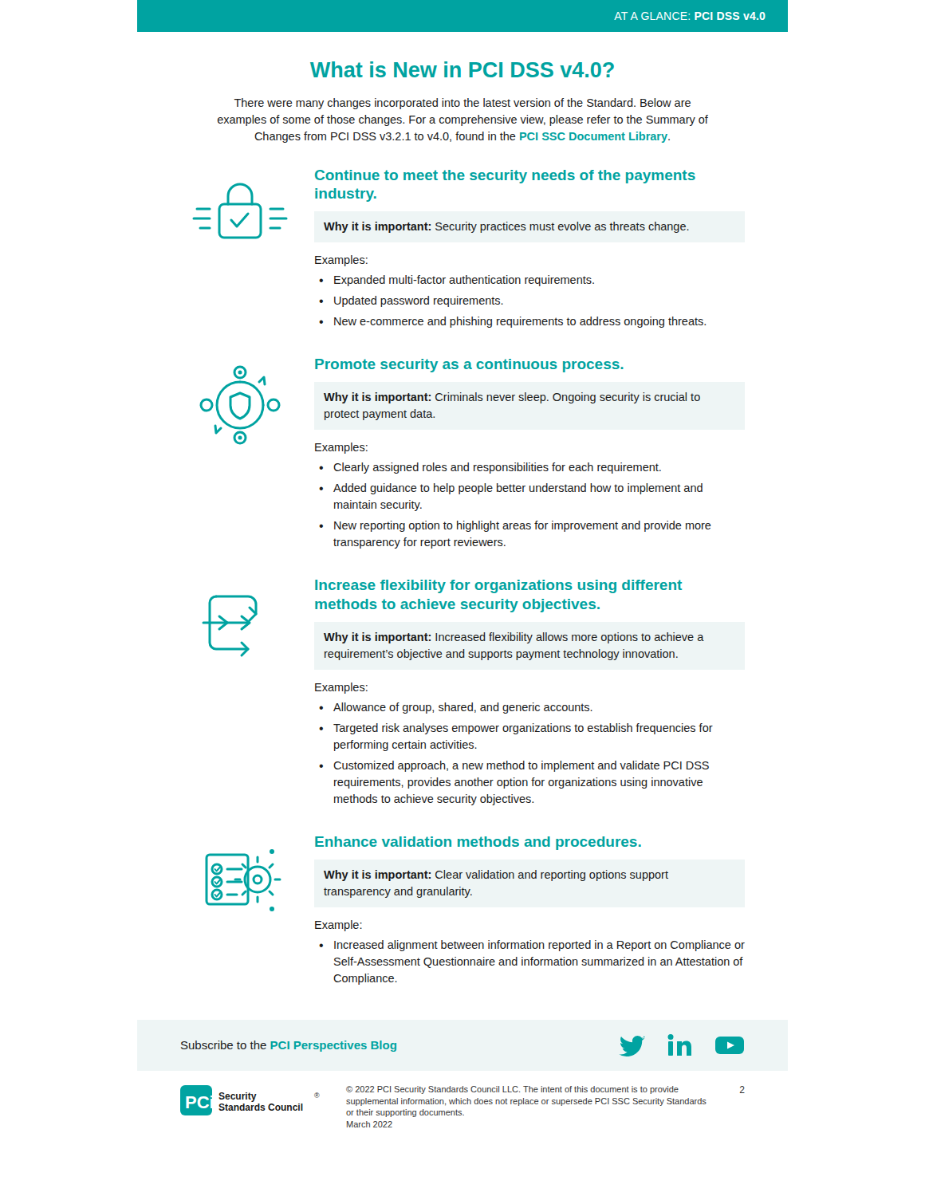AT A GLANCE: PCI DSS v4.0
What is New in PCI DSS v4.0?
There were many changes incorporated into the latest version of the Standard. Below are examples of some of those changes. For a comprehensive view, please refer to the Summary of Changes from PCI DSS v3.2.1 to v4.0, found in the PCI SSC Document Library.
Continue to meet the security needs of the payments industry.
Why it is important: Security practices must evolve as threats change.
Examples:
Expanded multi-factor authentication requirements.
Updated password requirements.
New e-commerce and phishing requirements to address ongoing threats.
Promote security as a continuous process.
Why it is important: Criminals never sleep. Ongoing security is crucial to protect payment data.
Examples:
Clearly assigned roles and responsibilities for each requirement.
Added guidance to help people better understand how to implement and maintain security.
New reporting option to highlight areas for improvement and provide more transparency for report reviewers.
Increase flexibility for organizations using different methods to achieve security objectives.
Why it is important: Increased flexibility allows more options to achieve a requirement’s objective and supports payment technology innovation.
Examples:
Allowance of group, shared, and generic accounts.
Targeted risk analyses empower organizations to establish frequencies for performing certain activities.
Customized approach, a new method to implement and validate PCI DSS requirements, provides another option for organizations using innovative methods to achieve security objectives.
Enhance validation methods and procedures.
Why it is important: Clear validation and reporting options support transparency and granularity.
Example:
Increased alignment between information reported in a Report on Compliance or Self-Assessment Questionnaire and information summarized in an Attestation of Compliance.
Subscribe to the PCI Perspectives Blog
PCi Security Standards Council ®
© 2022 PCI Security Standards Council LLC. The intent of this document is to provide supplemental information, which does not replace or supersede PCI SSC Security Standards or their supporting documents.
March 2022
2